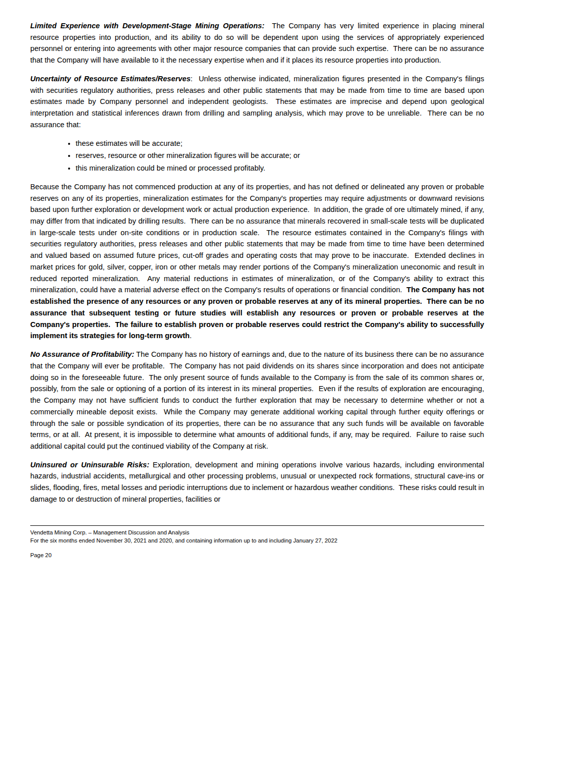Limited Experience with Development-Stage Mining Operations: The Company has very limited experience in placing mineral resource properties into production, and its ability to do so will be dependent upon using the services of appropriately experienced personnel or entering into agreements with other major resource companies that can provide such expertise. There can be no assurance that the Company will have available to it the necessary expertise when and if it places its resource properties into production.
Uncertainty of Resource Estimates/Reserves: Unless otherwise indicated, mineralization figures presented in the Company's filings with securities regulatory authorities, press releases and other public statements that may be made from time to time are based upon estimates made by Company personnel and independent geologists. These estimates are imprecise and depend upon geological interpretation and statistical inferences drawn from drilling and sampling analysis, which may prove to be unreliable. There can be no assurance that:
these estimates will be accurate;
reserves, resource or other mineralization figures will be accurate; or
this mineralization could be mined or processed profitably.
Because the Company has not commenced production at any of its properties, and has not defined or delineated any proven or probable reserves on any of its properties, mineralization estimates for the Company's properties may require adjustments or downward revisions based upon further exploration or development work or actual production experience. In addition, the grade of ore ultimately mined, if any, may differ from that indicated by drilling results. There can be no assurance that minerals recovered in small-scale tests will be duplicated in large-scale tests under on-site conditions or in production scale. The resource estimates contained in the Company's filings with securities regulatory authorities, press releases and other public statements that may be made from time to time have been determined and valued based on assumed future prices, cut-off grades and operating costs that may prove to be inaccurate. Extended declines in market prices for gold, silver, copper, iron or other metals may render portions of the Company's mineralization uneconomic and result in reduced reported mineralization. Any material reductions in estimates of mineralization, or of the Company's ability to extract this mineralization, could have a material adverse effect on the Company's results of operations or financial condition. The Company has not established the presence of any resources or any proven or probable reserves at any of its mineral properties. There can be no assurance that subsequent testing or future studies will establish any resources or proven or probable reserves at the Company's properties. The failure to establish proven or probable reserves could restrict the Company's ability to successfully implement its strategies for long-term growth.
No Assurance of Profitability: The Company has no history of earnings and, due to the nature of its business there can be no assurance that the Company will ever be profitable. The Company has not paid dividends on its shares since incorporation and does not anticipate doing so in the foreseeable future. The only present source of funds available to the Company is from the sale of its common shares or, possibly, from the sale or optioning of a portion of its interest in its mineral properties. Even if the results of exploration are encouraging, the Company may not have sufficient funds to conduct the further exploration that may be necessary to determine whether or not a commercially mineable deposit exists. While the Company may generate additional working capital through further equity offerings or through the sale or possible syndication of its properties, there can be no assurance that any such funds will be available on favorable terms, or at all. At present, it is impossible to determine what amounts of additional funds, if any, may be required. Failure to raise such additional capital could put the continued viability of the Company at risk.
Uninsured or Uninsurable Risks: Exploration, development and mining operations involve various hazards, including environmental hazards, industrial accidents, metallurgical and other processing problems, unusual or unexpected rock formations, structural cave-ins or slides, flooding, fires, metal losses and periodic interruptions due to inclement or hazardous weather conditions. These risks could result in damage to or destruction of mineral properties, facilities or
Vendetta Mining Corp. – Management Discussion and Analysis
For the six months ended November 30, 2021 and 2020, and containing information up to and including January 27, 2022
Page 20